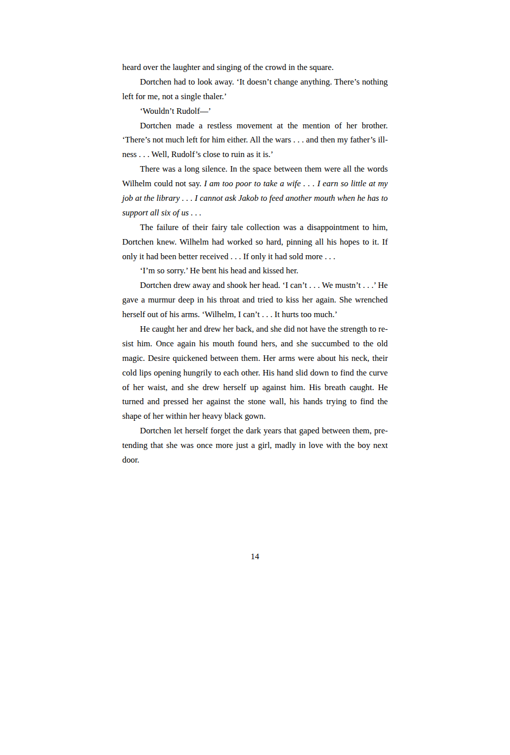heard over the laughter and singing of the crowd in the square.
Dortchen had to look away. ‘It doesn’t change anything. There’s nothing left for me, not a single thaler.’
‘Wouldn’t Rudolf—’
Dortchen made a restless movement at the mention of her brother. ‘There’s not much left for him either. All the wars . . . and then my father’s illness . . . Well, Rudolf’s close to ruin as it is.’
There was a long silence. In the space between them were all the words Wilhelm could not say. I am too poor to take a wife . . . I earn so little at my job at the library . . . I cannot ask Jakob to feed another mouth when he has to support all six of us . . .
The failure of their fairy tale collection was a disappointment to him, Dortchen knew. Wilhelm had worked so hard, pinning all his hopes to it. If only it had been better received . . . If only it had sold more . . .
‘I’m so sorry.’ He bent his head and kissed her.
Dortchen drew away and shook her head. ‘I can’t . . . We mustn’t . . .’ He gave a murmur deep in his throat and tried to kiss her again. She wrenched herself out of his arms. ‘Wilhelm, I can’t . . . It hurts too much.’
He caught her and drew her back, and she did not have the strength to resist him. Once again his mouth found hers, and she succumbed to the old magic. Desire quickened between them. Her arms were about his neck, their cold lips opening hungrily to each other. His hand slid down to find the curve of her waist, and she drew herself up against him. His breath caught. He turned and pressed her against the stone wall, his hands trying to find the shape of her within her heavy black gown.
Dortchen let herself forget the dark years that gaped between them, pretending that she was once more just a girl, madly in love with the boy next door.
14